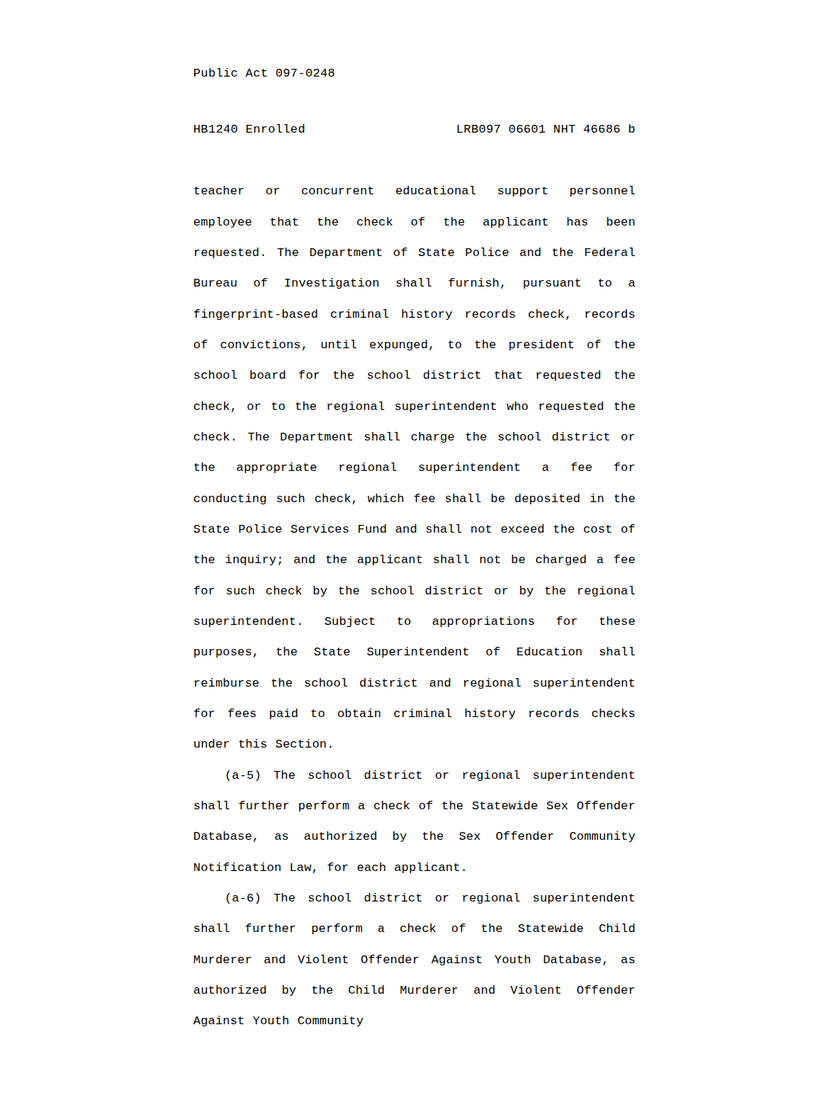Public Act 097-0248
HB1240 Enrolled LRB097 06601 NHT 46686 b
teacher or concurrent educational support personnel employee that the check of the applicant has been requested. The Department of State Police and the Federal Bureau of Investigation shall furnish, pursuant to a fingerprint-based criminal history records check, records of convictions, until expunged, to the president of the school board for the school district that requested the check, or to the regional superintendent who requested the check. The Department shall charge the school district or the appropriate regional superintendent a fee for conducting such check, which fee shall be deposited in the State Police Services Fund and shall not exceed the cost of the inquiry; and the applicant shall not be charged a fee for such check by the school district or by the regional superintendent. Subject to appropriations for these purposes, the State Superintendent of Education shall reimburse the school district and regional superintendent for fees paid to obtain criminal history records checks under this Section.
(a-5) The school district or regional superintendent shall further perform a check of the Statewide Sex Offender Database, as authorized by the Sex Offender Community Notification Law, for each applicant.
(a-6) The school district or regional superintendent shall further perform a check of the Statewide Child Murderer and Violent Offender Against Youth Database, as authorized by the Child Murderer and Violent Offender Against Youth Community